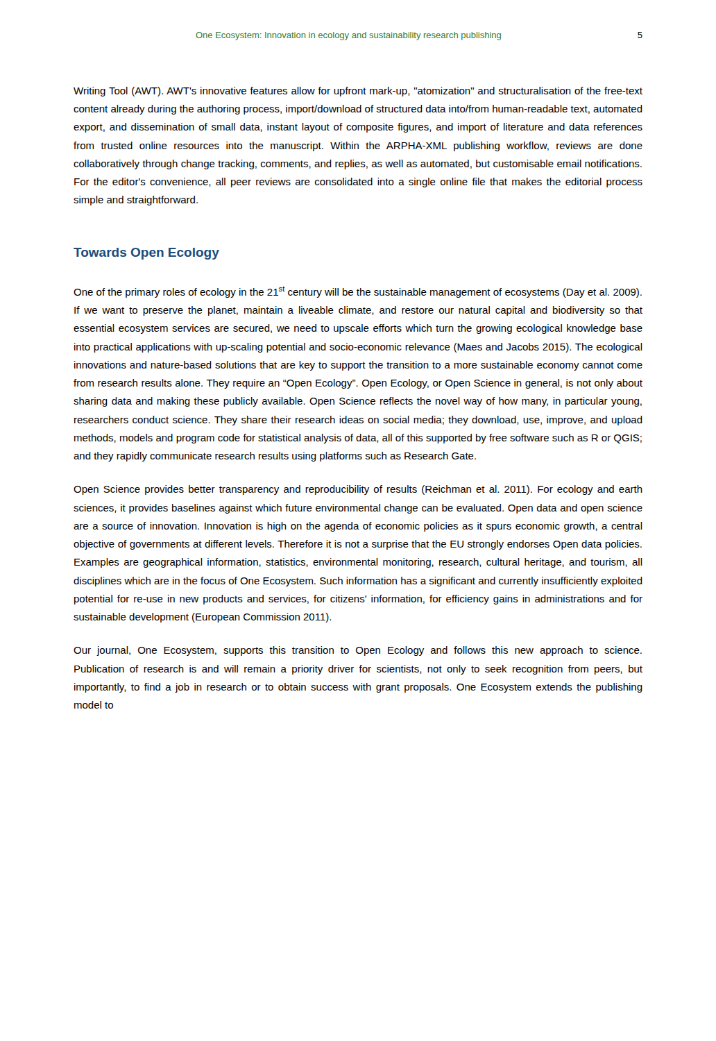One Ecosystem: Innovation in ecology and sustainability research publishing 5
Writing Tool (AWT). AWT's innovative features allow for upfront mark-up, "atomization" and structuralisation of the free-text content already during the authoring process, import/download of structured data into/from human-readable text, automated export, and dissemination of small data, instant layout of composite figures, and import of literature and data references from trusted online resources into the manuscript. Within the ARPHA-XML publishing workflow, reviews are done collaboratively through change tracking, comments, and replies, as well as automated, but customisable email notifications. For the editor's convenience, all peer reviews are consolidated into a single online file that makes the editorial process simple and straightforward.
Towards Open Ecology
One of the primary roles of ecology in the 21st century will be the sustainable management of ecosystems (Day et al. 2009). If we want to preserve the planet, maintain a liveable climate, and restore our natural capital and biodiversity so that essential ecosystem services are secured, we need to upscale efforts which turn the growing ecological knowledge base into practical applications with up-scaling potential and socio-economic relevance (Maes and Jacobs 2015). The ecological innovations and nature-based solutions that are key to support the transition to a more sustainable economy cannot come from research results alone. They require an “Open Ecology”. Open Ecology, or Open Science in general, is not only about sharing data and making these publicly available. Open Science reflects the novel way of how many, in particular young, researchers conduct science. They share their research ideas on social media; they download, use, improve, and upload methods, models and program code for statistical analysis of data, all of this supported by free software such as R or QGIS; and they rapidly communicate research results using platforms such as Research Gate.
Open Science provides better transparency and reproducibility of results (Reichman et al. 2011). For ecology and earth sciences, it provides baselines against which future environmental change can be evaluated. Open data and open science are a source of innovation. Innovation is high on the agenda of economic policies as it spurs economic growth, a central objective of governments at different levels. Therefore it is not a surprise that the EU strongly endorses Open data policies. Examples are geographical information, statistics, environmental monitoring, research, cultural heritage, and tourism, all disciplines which are in the focus of One Ecosystem. Such information has a significant and currently insufficiently exploited potential for re-use in new products and services, for citizens' information, for efficiency gains in administrations and for sustainable development (European Commission 2011).
Our journal, One Ecosystem, supports this transition to Open Ecology and follows this new approach to science. Publication of research is and will remain a priority driver for scientists, not only to seek recognition from peers, but importantly, to find a job in research or to obtain success with grant proposals. One Ecosystem extends the publishing model to